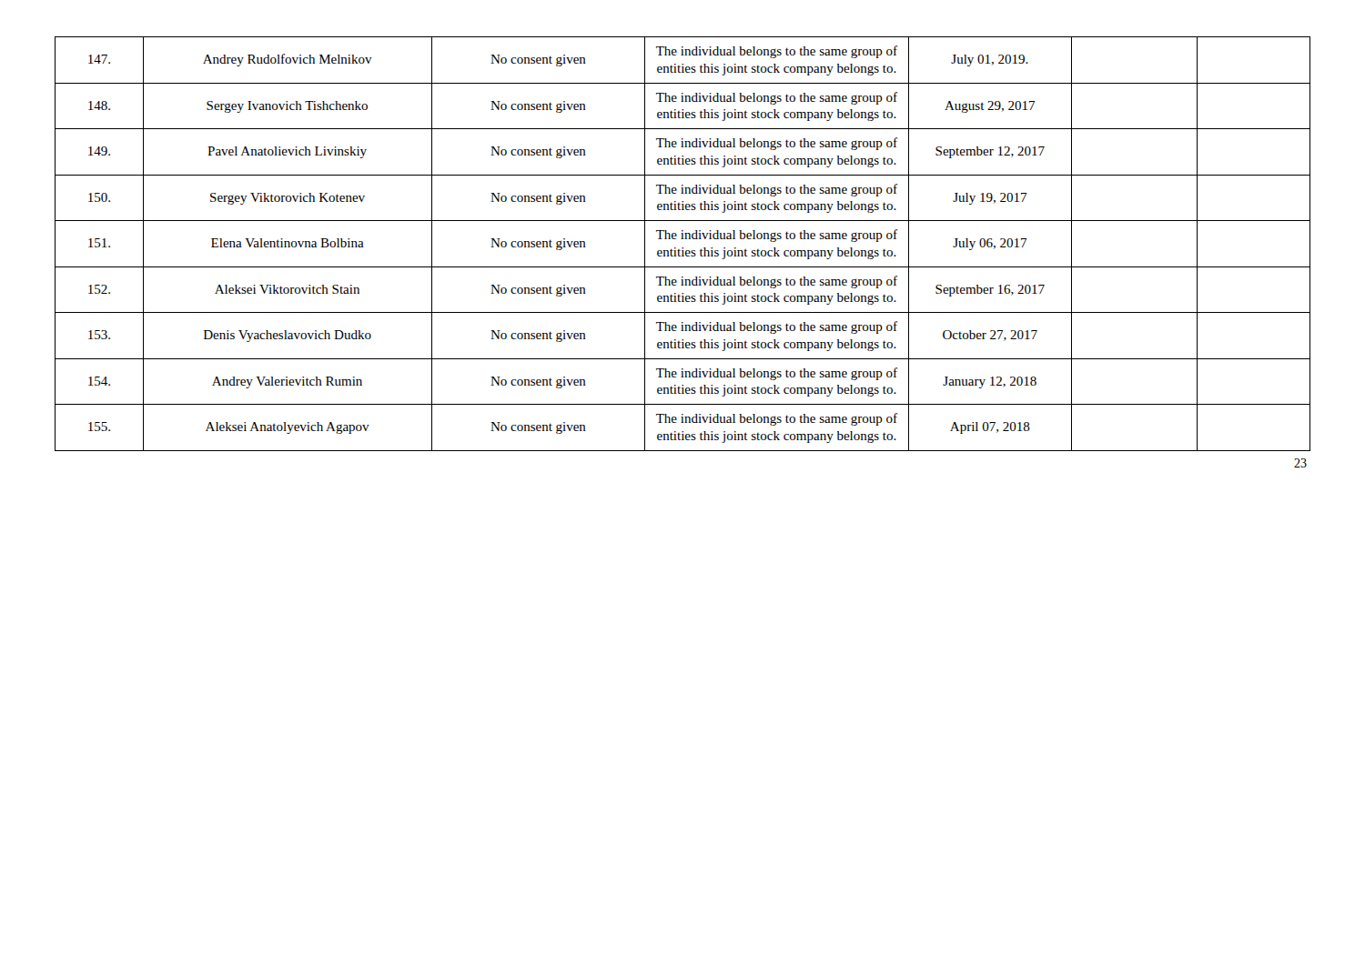| 147. | Andrey Rudolfovich Melnikov | No consent given | The individual belongs to the same group of entities this joint stock company belongs to. | July 01, 2019. | | |
| 148. | Sergey Ivanovich Tishchenko | No consent given | The individual belongs to the same group of entities this joint stock company belongs to. | August 29, 2017 | | |
| 149. | Pavel Anatolievich Livinskiy | No consent given | The individual belongs to the same group of entities this joint stock company belongs to. | September 12, 2017 | | |
| 150. | Sergey Viktorovich Kotenev | No consent given | The individual belongs to the same group of entities this joint stock company belongs to. | July 19, 2017 | | |
| 151. | Elena Valentinovna Bolbina | No consent given | The individual belongs to the same group of entities this joint stock company belongs to. | July 06, 2017 | | |
| 152. | Aleksei Viktorovitch Stain | No consent given | The individual belongs to the same group of entities this joint stock company belongs to. | September 16, 2017 | | |
| 153. | Denis Vyacheslavovich Dudko | No consent given | The individual belongs to the same group of entities this joint stock company belongs to. | October 27, 2017 | | |
| 154. | Andrey Valerievitch Rumin | No consent given | The individual belongs to the same group of entities this joint stock company belongs to. | January 12, 2018 | | |
| 155. | Aleksei Anatolyevich Agapov | No consent given | The individual belongs to the same group of entities this joint stock company belongs to. | April 07, 2018 | | |
23